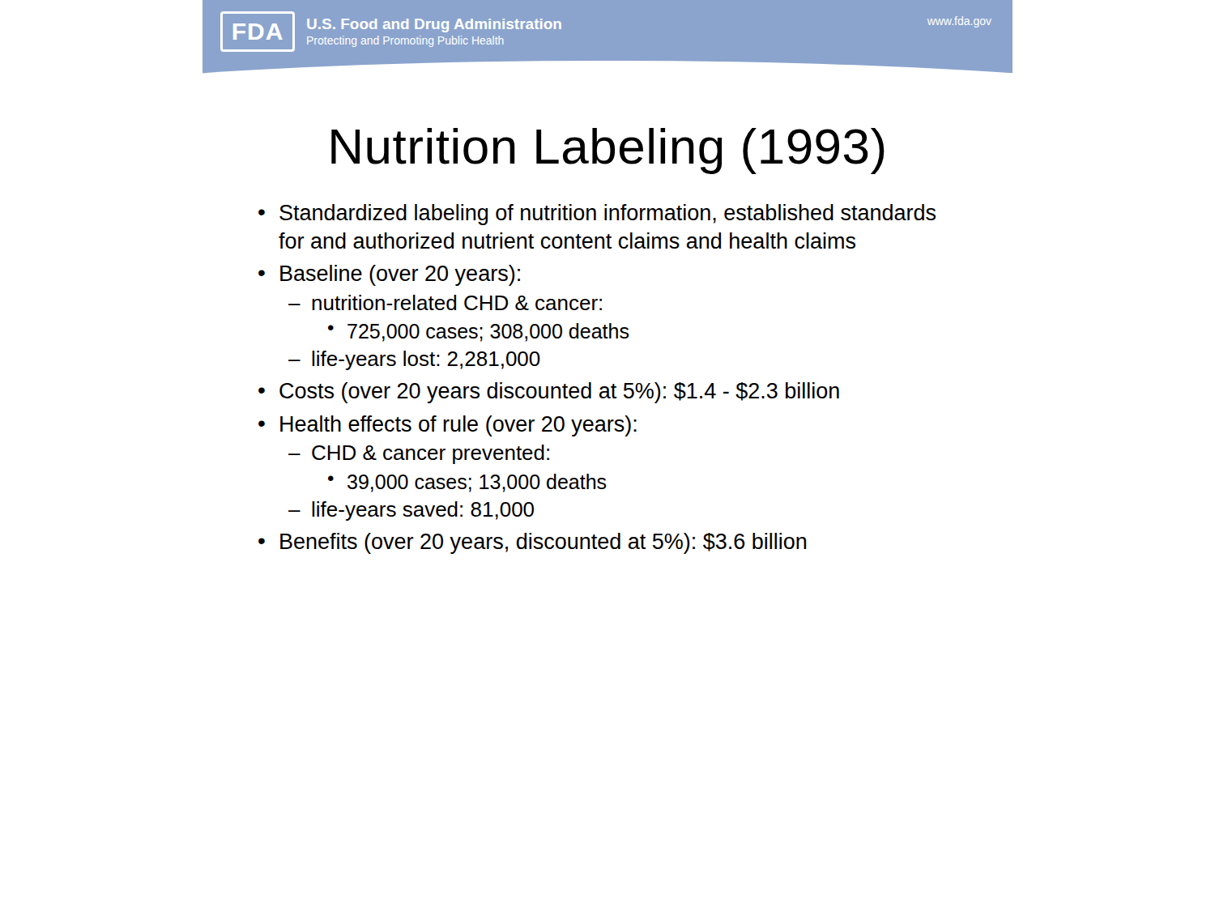FDA
U.S. Food and Drug Administration
Protecting and Promoting Public Health
www.fda.gov
Nutrition Labeling (1993)
Standardized labeling of nutrition information, established standards for and authorized nutrient content claims and health claims
Baseline (over 20 years):
nutrition-related CHD & cancer:
725,000 cases; 308,000 deaths
life-years lost: 2,281,000
Costs (over 20 years discounted at 5%): $1.4 - $2.3 billion
Health effects of rule (over 20 years):
CHD & cancer prevented:
39,000 cases; 13,000 deaths
life-years saved: 81,000
Benefits (over 20 years, discounted at 5%): $3.6 billion